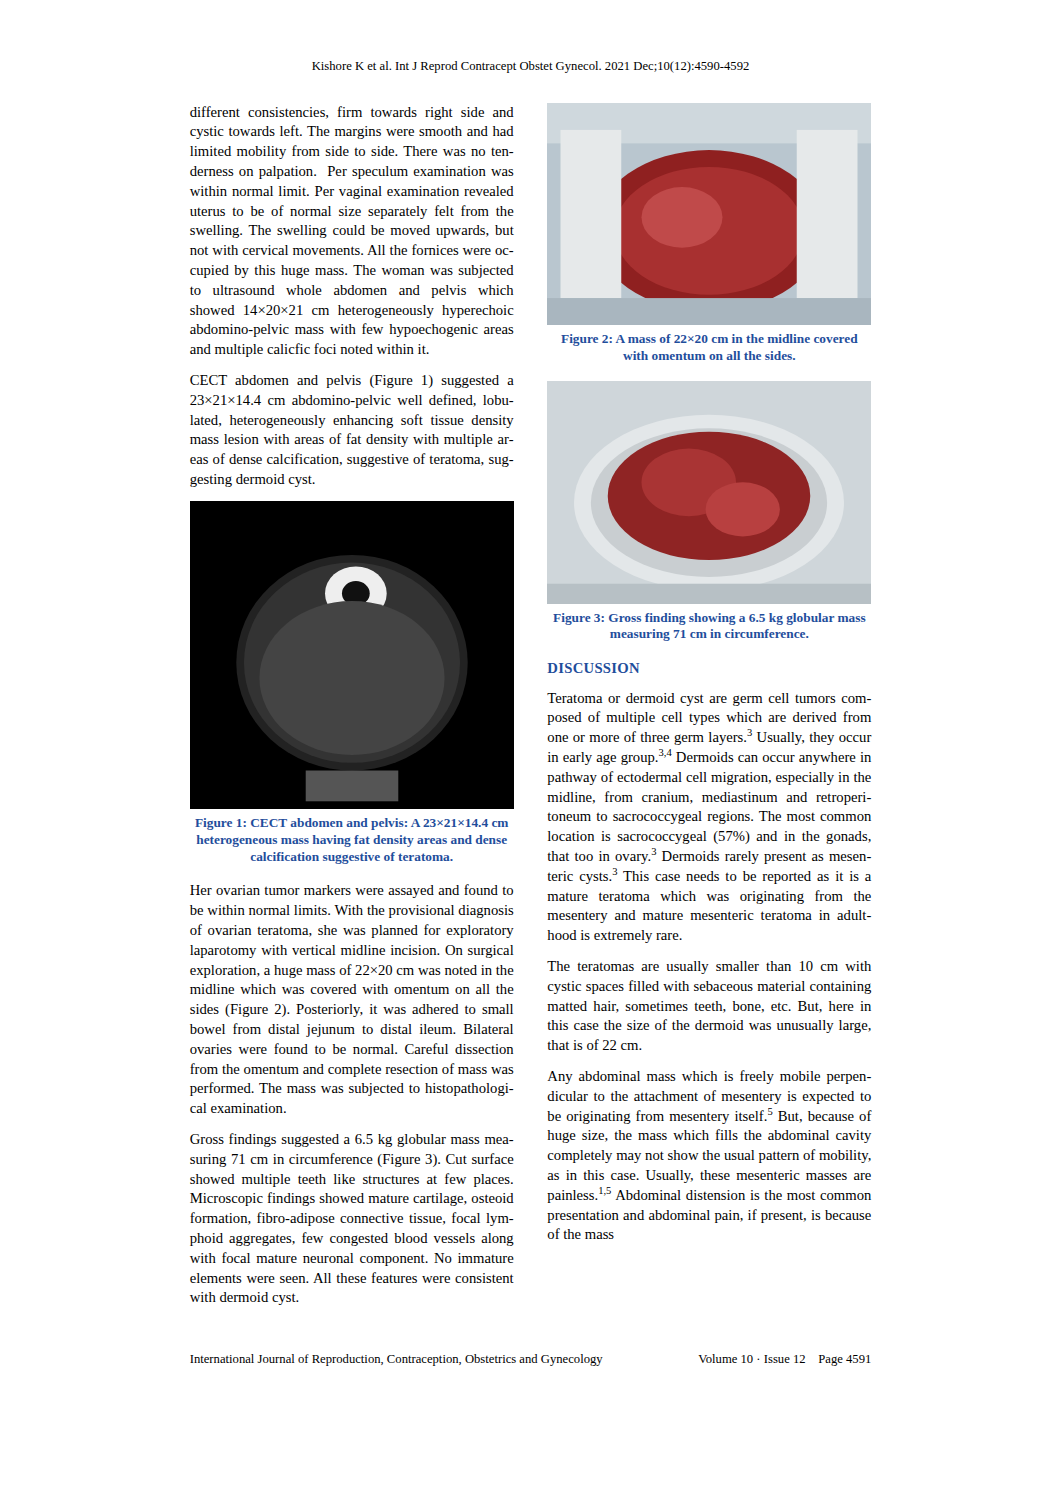Kishore K et al. Int J Reprod Contracept Obstet Gynecol. 2021 Dec;10(12):4590-4592
different consistencies, firm towards right side and cystic towards left. The margins were smooth and had limited mobility from side to side. There was no tenderness on palpation. Per speculum examination was within normal limit. Per vaginal examination revealed uterus to be of normal size separately felt from the swelling. The swelling could be moved upwards, but not with cervical movements. All the fornices were occupied by this huge mass. The woman was subjected to ultrasound whole abdomen and pelvis which showed 14×20×21 cm heterogeneously hyperechoic abdomino-pelvic mass with few hypoechogenic areas and multiple calicfic foci noted within it.
CECT abdomen and pelvis (Figure 1) suggested a 23×21×14.4 cm abdomino-pelvic well defined, lobulated, heterogeneously enhancing soft tissue density mass lesion with areas of fat density with multiple areas of dense calcification, suggestive of teratoma, suggesting dermoid cyst.
Figure 1: CECT abdomen and pelvis: A 23×21×14.4 cm heterogeneous mass having fat density areas and dense calcification suggestive of teratoma.
Her ovarian tumor markers were assayed and found to be within normal limits. With the provisional diagnosis of ovarian teratoma, she was planned for exploratory laparotomy with vertical midline incision. On surgical exploration, a huge mass of 22×20 cm was noted in the midline which was covered with omentum on all the sides (Figure 2). Posteriorly, it was adhered to small bowel from distal jejunum to distal ileum. Bilateral ovaries were found to be normal. Careful dissection from the omentum and complete resection of mass was performed. The mass was subjected to histopathological examination.
Gross findings suggested a 6.5 kg globular mass measuring 71 cm in circumference (Figure 3). Cut surface showed multiple teeth like structures at few places. Microscopic findings showed mature cartilage, osteoid formation, fibro-adipose connective tissue, focal lymphoid aggregates, few congested blood vessels along with focal mature neuronal component. No immature elements were seen. All these features were consistent with dermoid cyst.
Figure 2: A mass of 22×20 cm in the midline covered with omentum on all the sides.
Figure 3: Gross finding showing a 6.5 kg globular mass measuring 71 cm in circumference.
DISCUSSION
Teratoma or dermoid cyst are germ cell tumors composed of multiple cell types which are derived from one or more of three germ layers.3 Usually, they occur in early age group.3,4 Dermoids can occur anywhere in pathway of ectodermal cell migration, especially in the midline, from cranium, mediastinum and retroperitoneum to sacrococcygeal regions. The most common location is sacrococcygeal (57%) and in the gonads, that too in ovary.3 Dermoids rarely present as mesenteric cysts.3 This case needs to be reported as it is a mature teratoma which was originating from the mesentery and mature mesenteric teratoma in adulthood is extremely rare.
The teratomas are usually smaller than 10 cm with cystic spaces filled with sebaceous material containing matted hair, sometimes teeth, bone, etc. But, here in this case the size of the dermoid was unusually large, that is of 22 cm.
Any abdominal mass which is freely mobile perpendicular to the attachment of mesentery is expected to be originating from mesentery itself.5 But, because of huge size, the mass which fills the abdominal cavity completely may not show the usual pattern of mobility, as in this case. Usually, these mesenteric masses are painless.1,5 Abdominal distension is the most common presentation and abdominal pain, if present, is because of the mass
International Journal of Reproduction, Contraception, Obstetrics and Gynecology
Volume 10 · Issue 12 Page 4591